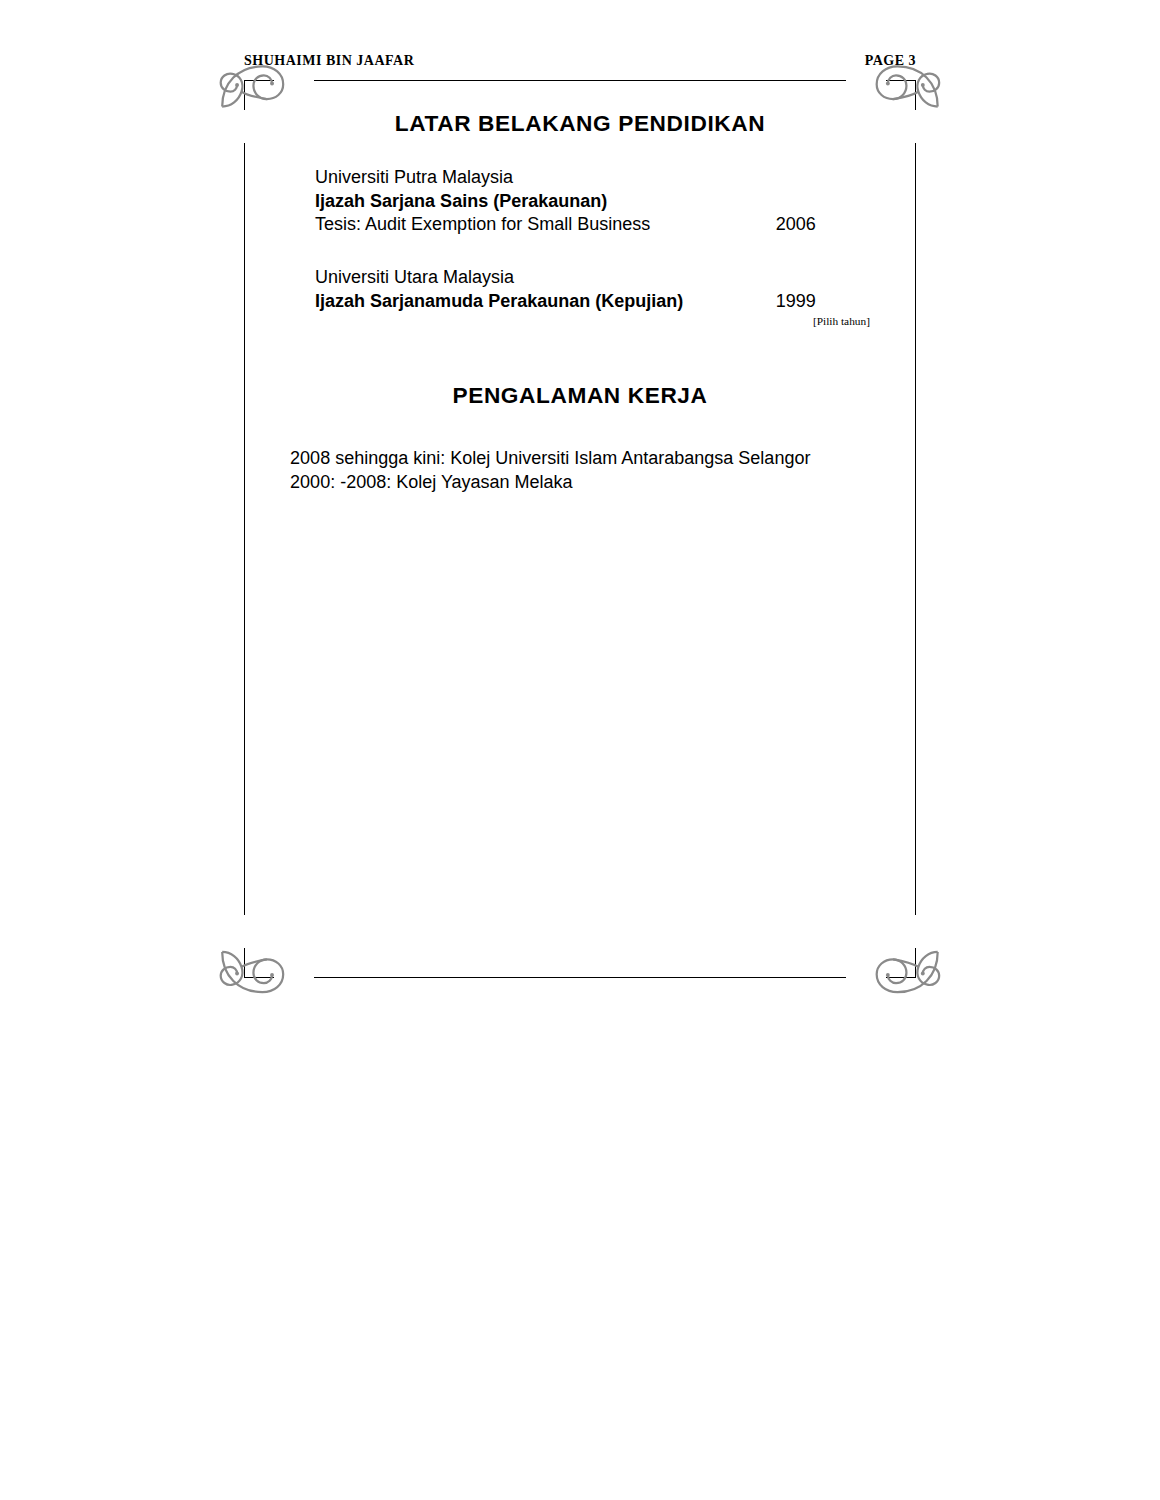SHUHAIMI BIN JAAFAR PAGE 3
LATAR BELAKANG PENDIDIKAN
Universiti Putra Malaysia
Ijazah Sarjana Sains (Perakaunan)
Tesis: Audit Exemption for Small Business
2006
Universiti Utara Malaysia
Ijazah Sarjanamuda Perakaunan (Kepujian)
1999
[Pilih tahun]
PENGALAMAN KERJA
2008 sehingga kini: Kolej Universiti Islam Antarabangsa Selangor
2000: -2008: Kolej Yayasan Melaka